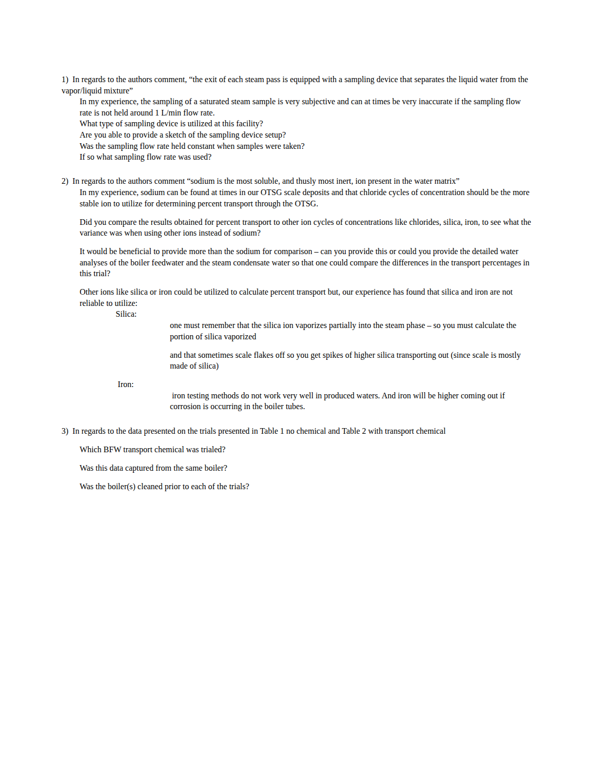1) In regards to the authors comment, “the exit of each steam pass is equipped with a sampling device that separates the liquid water from the vapor/liquid mixture”
In my experience, the sampling of a saturated steam sample is very subjective and can at times be very inaccurate if the sampling flow rate is not held around 1 L/min flow rate.
What type of sampling device is utilized at this facility?
Are you able to provide a sketch of the sampling device setup?
Was the sampling flow rate held constant when samples were taken?
If so what sampling flow rate was used?
2) In regards to the authors comment “sodium is the most soluble, and thusly most inert, ion present in the water matrix”
In my experience, sodium can be found at times in our OTSG scale deposits and that chloride cycles of concentration should be the more stable ion to utilize for determining percent transport through the OTSG.
Did you compare the results obtained for percent transport to other ion cycles of concentrations like chlorides, silica, iron, to see what the variance was when using other ions instead of sodium?
It would be beneficial to provide more than the sodium for comparison – can you provide this or could you provide the detailed water analyses of the boiler feedwater and the steam condensate water so that one could compare the differences in the transport percentages in this trial?
Other ions like silica or iron could be utilized to calculate percent transport but, our experience has found that silica and iron are not reliable to utilize:
Silica:
one must remember that the silica ion vaporizes partially into the steam phase – so you must calculate the portion of silica vaporized
and that sometimes scale flakes off so you get spikes of higher silica transporting out (since scale is mostly made of silica)
Iron:
iron testing methods do not work very well in produced waters. And iron will be higher coming out if corrosion is occurring in the boiler tubes.
3) In regards to the data presented on the trials presented in Table 1 no chemical and Table 2 with transport chemical
Which BFW transport chemical was trialed?
Was this data captured from the same boiler?
Was the boiler(s) cleaned prior to each of the trials?